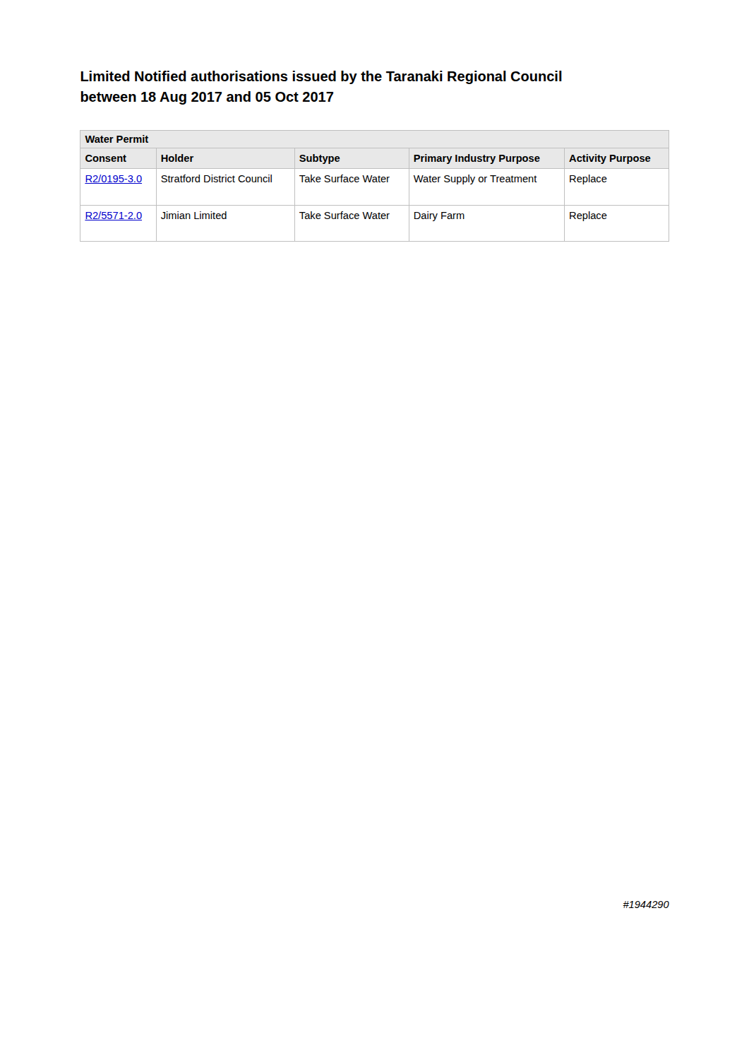Limited Notified authorisations issued by the Taranaki Regional Council
between 18 Aug 2017 and 05 Oct 2017
Water Permit
| Consent | Holder | Subtype | Primary Industry Purpose | Activity Purpose |
| --- | --- | --- | --- | --- |
| R2/0195-3.0 | Stratford District Council | Take Surface Water | Water Supply or Treatment | Replace |
| R2/5571-2.0 | Jimian Limited | Take Surface Water | Dairy Farm | Replace |
#1944290